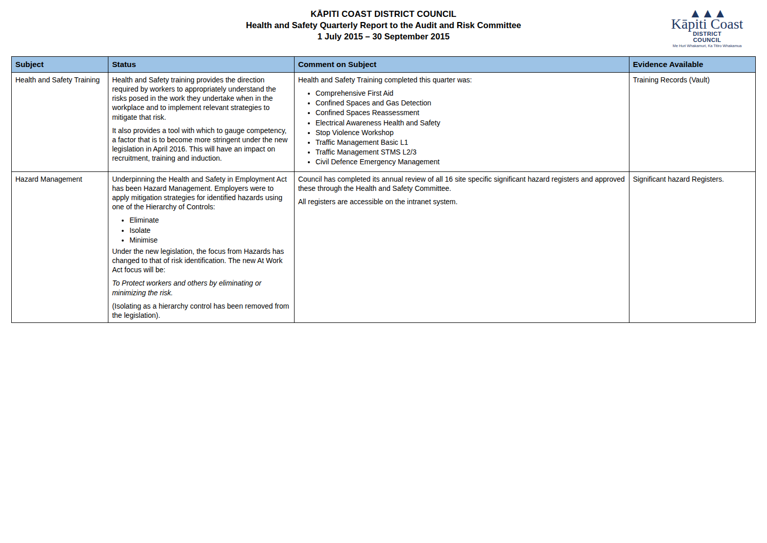▲▲▲ Kāpiti Coast DISTRICT COUNCIL Me Huri Whakamuri, Ka Titiro Whakamua
KĀPITI COAST DISTRICT COUNCIL
Health and Safety Quarterly Report to the Audit and Risk Committee
1 July 2015 – 30 September 2015
| Subject | Status | Comment on Subject | Evidence Available |
| --- | --- | --- | --- |
| Health and Safety Training | Health and Safety training provides the direction required by workers to appropriately understand the risks posed in the work they undertake when in the workplace and to implement relevant strategies to mitigate that risk. It also provides a tool with which to gauge competency, a factor that is to become more stringent under the new legislation in April 2016. This will have an impact on recruitment, training and induction. | Health and Safety Training completed this quarter was: Comprehensive First Aid Confined Spaces and Gas Detection Confined Spaces Reassessment Electrical Awareness Health and Safety Stop Violence Workshop Traffic Management Basic L1 Traffic Management STMS L2/3 Civil Defence Emergency Management | Training Records (Vault) |
| Hazard Management | Underpinning the Health and Safety in Employment Act has been Hazard Management. Employers were to apply mitigation strategies for identified hazards using one of the Hierarchy of Controls: Eliminate Isolate Minimise Under the new legislation, the focus from Hazards has changed to that of risk identification. The new At Work Act focus will be: To Protect workers and others by eliminating or minimizing the risk. (Isolating as a hierarchy control has been removed from the legislation). | Council has completed its annual review of all 16 site specific significant hazard registers and approved these through the Health and Safety Committee. All registers are accessible on the intranet system. | Significant hazard Registers. |